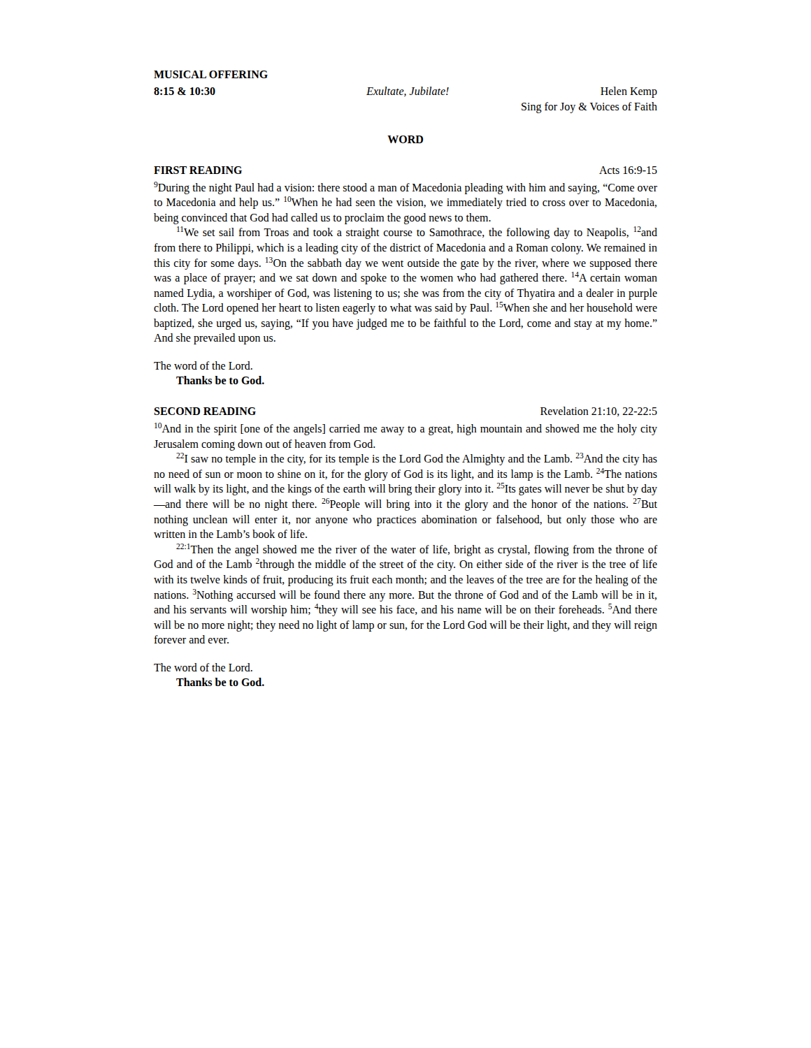MUSICAL OFFERING
8:15 & 10:30 Exultate, Jubilate! Helen Kemp
Sing for Joy & Voices of Faith
Word
First Reading Acts 16:9-15
9During the night Paul had a vision: there stood a man of Macedonia pleading with him and saying, “Come over to Macedonia and help us.” 10When he had seen the vision, we immediately tried to cross over to Macedonia, being convinced that God had called us to proclaim the good news to them.
11We set sail from Troas and took a straight course to Samothrace, the following day to Neapolis, 12and from there to Philippi, which is a leading city of the district of Macedonia and a Roman colony. We remained in this city for some days. 13On the sabbath day we went outside the gate by the river, where we supposed there was a place of prayer; and we sat down and spoke to the women who had gathered there. 14A certain woman named Lydia, a worshiper of God, was listening to us; she was from the city of Thyatira and a dealer in purple cloth. The Lord opened her heart to listen eagerly to what was said by Paul. 15When she and her household were baptized, she urged us, saying, “If you have judged me to be faithful to the Lord, come and stay at my home.” And she prevailed upon us.
The word of the Lord.
Thanks be to God.
Second Reading Revelation 21:10, 22-22:5
10And in the spirit [one of the angels] carried me away to a great, high mountain and showed me the holy city Jerusalem coming down out of heaven from God.
22I saw no temple in the city, for its temple is the Lord God the Almighty and the Lamb. 23And the city has no need of sun or moon to shine on it, for the glory of God is its light, and its lamp is the Lamb. 24The nations will walk by its light, and the kings of the earth will bring their glory into it. 25Its gates will never be shut by day—and there will be no night there. 26People will bring into it the glory and the honor of the nations. 27But nothing unclean will enter it, nor anyone who practices abomination or falsehood, but only those who are written in the Lamb’s book of life.
22:1Then the angel showed me the river of the water of life, bright as crystal, flowing from the throne of God and of the Lamb 2through the middle of the street of the city. On either side of the river is the tree of life with its twelve kinds of fruit, producing its fruit each month; and the leaves of the tree are for the healing of the nations. 3Nothing accursed will be found there any more. But the throne of God and of the Lamb will be in it, and his servants will worship him; 4they will see his face, and his name will be on their foreheads. 5And there will be no more night; they need no light of lamp or sun, for the Lord God will be their light, and they will reign forever and ever.
The word of the Lord.
Thanks be to God.